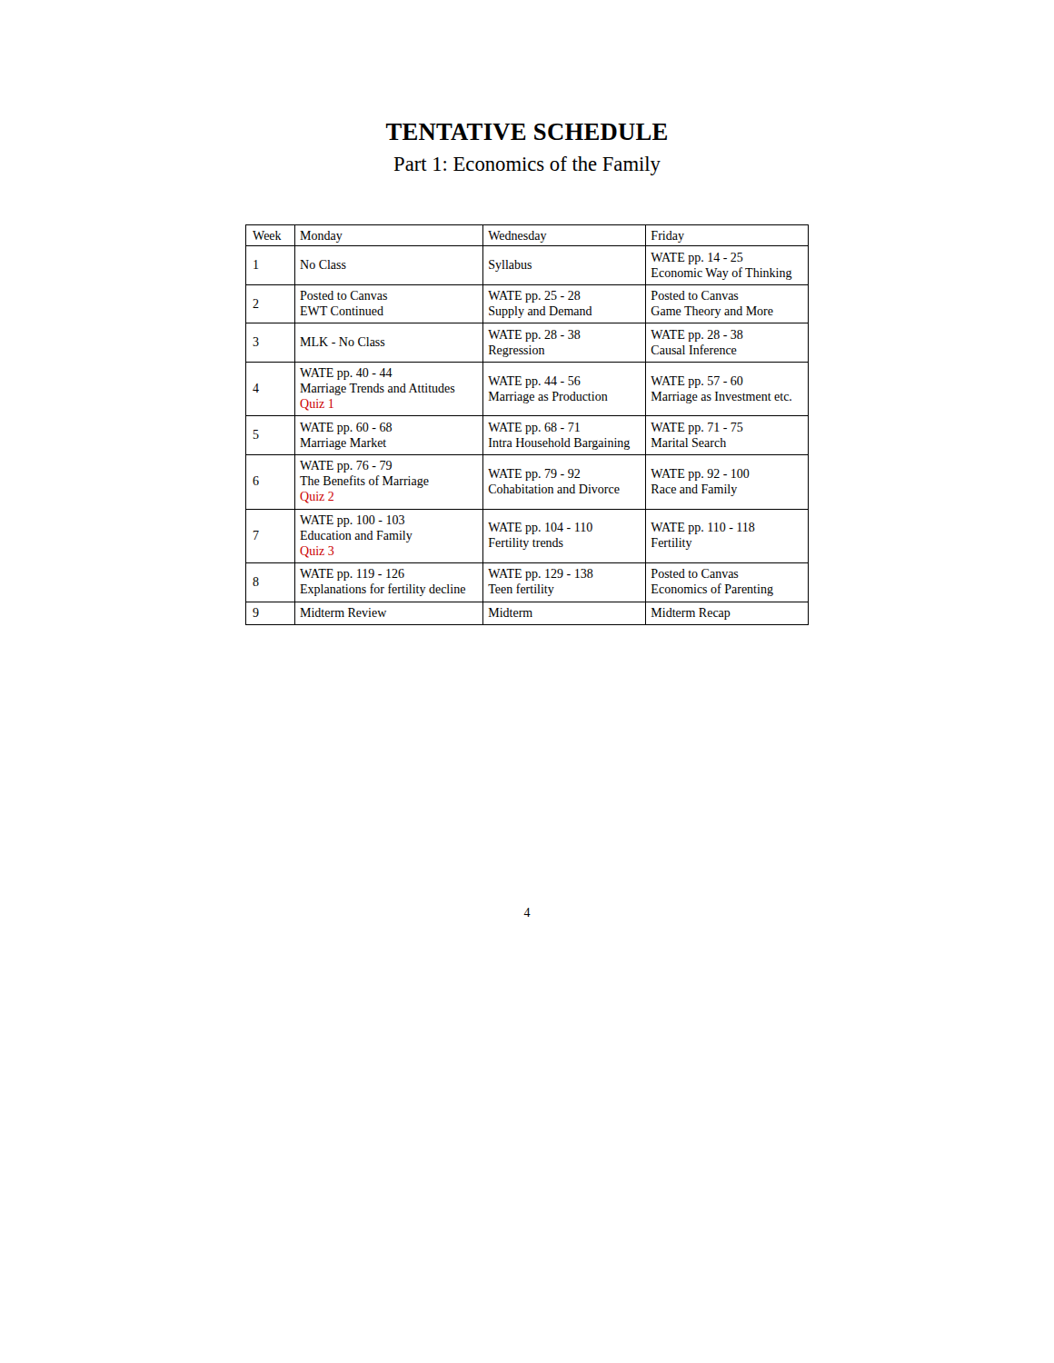TENTATIVE SCHEDULE
Part 1: Economics of the Family
| Week | Monday | Wednesday | Friday |
| 1 | No Class | Syllabus | WATE pp. 14 - 25 Economic Way of Thinking |
| 2 | Posted to Canvas EWT Continued | WATE pp. 25 - 28 Supply and Demand | Posted to Canvas Game Theory and More |
| 3 | MLK - No Class | WATE pp. 28 - 38 Regression | WATE pp. 28 - 38 Causal Inference |
| 4 | WATE pp. 40 - 44 Marriage Trends and Attitudes Quiz 1 | WATE pp. 44 - 56 Marriage as Production | WATE pp. 57 - 60 Marriage as Investment etc. |
| 5 | WATE pp. 60 - 68 Marriage Market | WATE pp. 68 - 71 Intra Household Bargaining | WATE pp. 71 - 75 Marital Search |
| 6 | WATE pp. 76 - 79 The Benefits of Marriage Quiz 2 | WATE pp. 79 - 92 Cohabitation and Divorce | WATE pp. 92 - 100 Race and Family |
| 7 | WATE pp. 100 - 103 Education and Family Quiz 3 | WATE pp. 104 - 110 Fertility trends | WATE pp. 110 - 118 Fertility |
| 8 | WATE pp. 119 - 126 Explanations for fertility decline | WATE pp. 129 - 138 Teen fertility | Posted to Canvas Economics of Parenting |
| 9 | Midterm Review | Midterm | Midterm Recap |
4